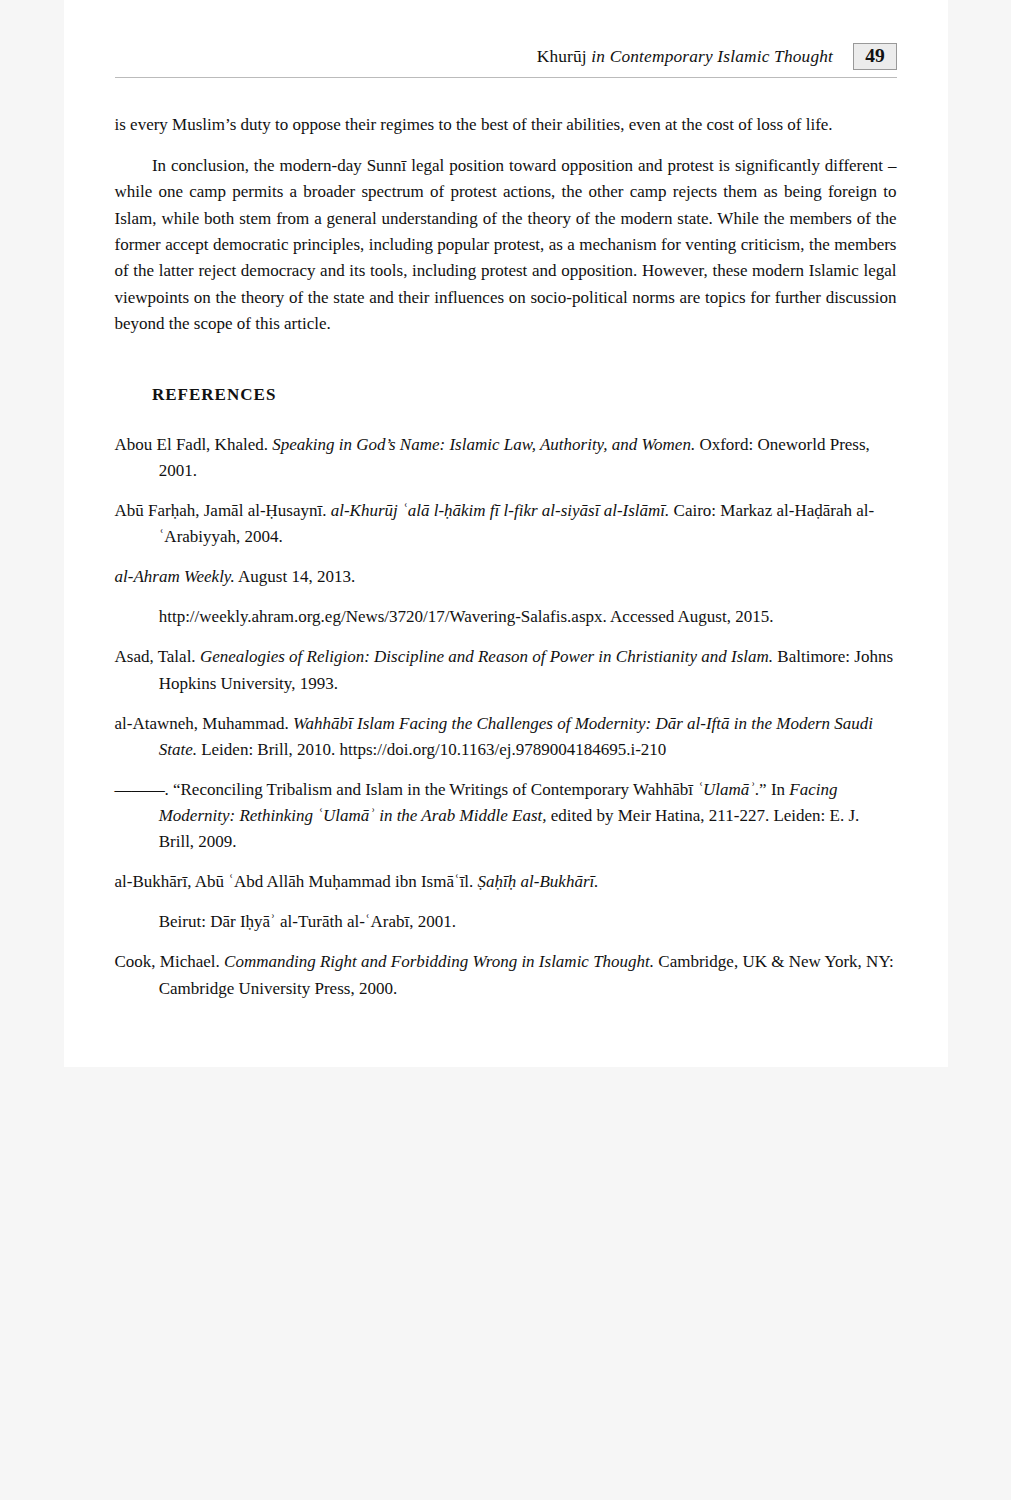Khurūj in Contemporary Islamic Thought 49
is every Muslim’s duty to oppose their regimes to the best of their abilities, even at the cost of loss of life.
In conclusion, the modern-day Sunnī legal position toward opposition and protest is significantly different – while one camp permits a broader spectrum of protest actions, the other camp rejects them as being foreign to Islam, while both stem from a general understanding of the theory of the modern state. While the members of the former accept democratic principles, including popular protest, as a mechanism for venting criticism, the members of the latter reject democracy and its tools, including protest and opposition. However, these modern Islamic legal viewpoints on the theory of the state and their influences on socio-political norms are topics for further discussion beyond the scope of this article.
References
Abou El Fadl, Khaled. Speaking in God’s Name: Islamic Law, Authority, and Women. Oxford: Oneworld Press, 2001.
Abū Farḥah, Jamāl al-Ḥusaynī. al-Khurūj ʿalā l-ḥākim fī l-fikr al-siyāsī al-Islāmī. Cairo: Markaz al-Haḍārah al-ʿArabiyyah, 2004.
al-Ahram Weekly. August 14, 2013.
http://weekly.ahram.org.eg/News/3720/17/Wavering-Salafis.aspx. Accessed August, 2015.
Asad, Talal. Genealogies of Religion: Discipline and Reason of Power in Christianity and Islam. Baltimore: Johns Hopkins University, 1993.
al-Atawneh, Muhammad. Wahhābī Islam Facing the Challenges of Modernity: Dār al-Iftā in the Modern Saudi State. Leiden: Brill, 2010. https://doi.org/10.1163/ej.9789004184695.i-210
———. “Reconciling Tribalism and Islam in the Writings of Contemporary Wahhābī ʿUlamāʾ.” In Facing Modernity: Rethinking ʿUlamāʾ in the Arab Middle East, edited by Meir Hatina, 211-227. Leiden: E. J. Brill, 2009.
al-Bukhārī, Abū ʿAbd Allāh Muḥammad ibn Ismāʿīl. Ṣaḥīḥ al-Bukhārī.
Beirut: Dār Iḥyāʾ al-Turāth al-ʿArabī, 2001.
Cook, Michael. Commanding Right and Forbidding Wrong in Islamic Thought. Cambridge, UK & New York, NY: Cambridge University Press, 2000.